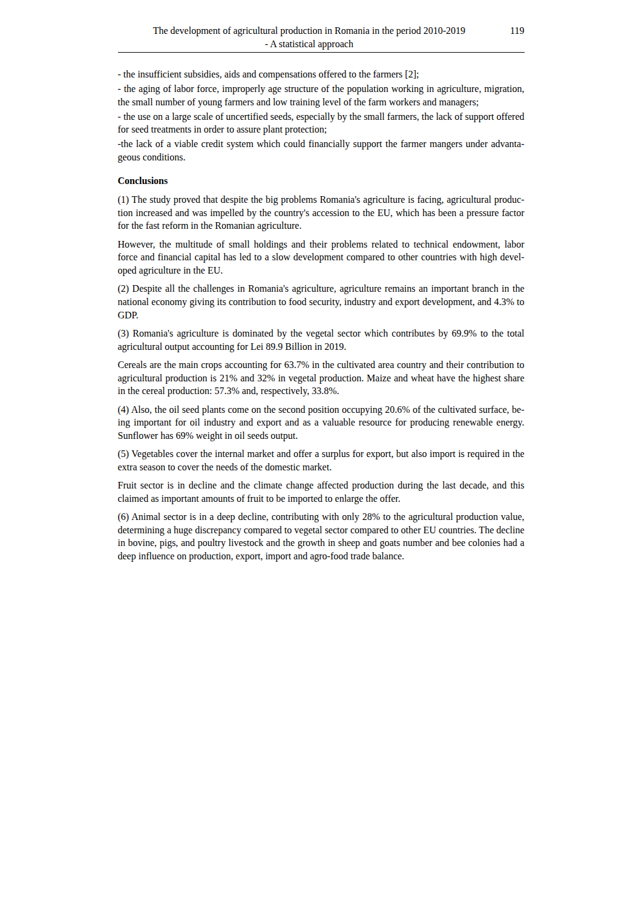The development of agricultural production in Romania in the period 2010-2019 - A statistical approach
119
- the insufficient subsidies, aids and compensations offered to the farmers [2];
- the aging of labor force, improperly age structure of the population working in agriculture, migration, the small number of young farmers and low training level of the farm workers and managers;
- the use on a large scale of uncertified seeds, especially by the small farmers, the lack of support offered for seed treatments in order to assure plant protection;
-the lack of a viable credit system which could financially support the farmer mangers under advantageous conditions.
Conclusions
(1) The study proved that despite the big problems Romania's agriculture is facing, agricultural production increased and was impelled by the country's accession to the EU, which has been a pressure factor for the fast reform in the Romanian agriculture.
However, the multitude of small holdings and their problems related to technical endowment, labor force and financial capital has led to a slow development compared to other countries with high developed agriculture in the EU.
(2) Despite all the challenges in Romania's agriculture, agriculture remains an important branch in the national economy giving its contribution to food security, industry and export development, and 4.3% to GDP.
(3) Romania's agriculture is dominated by the vegetal sector which contributes by 69.9% to the total agricultural output accounting for Lei 89.9 Billion in 2019.
Cereals are the main crops accounting for 63.7% in the cultivated area country and their contribution to agricultural production is 21% and 32% in vegetal production. Maize and wheat have the highest share in the cereal production: 57.3% and, respectively, 33.8%.
(4) Also, the oil seed plants come on the second position occupying 20.6% of the cultivated surface, being important for oil industry and export and as a valuable resource for producing renewable energy. Sunflower has 69% weight in oil seeds output.
(5) Vegetables cover the internal market and offer a surplus for export, but also import is required in the extra season to cover the needs of the domestic market.
Fruit sector is in decline and the climate change affected production during the last decade, and this claimed as important amounts of fruit to be imported to enlarge the offer.
(6) Animal sector is in a deep decline, contributing with only 28% to the agricultural production value, determining a huge discrepancy compared to vegetal sector compared to other EU countries. The decline in bovine, pigs, and poultry livestock and the growth in sheep and goats number and bee colonies had a deep influence on production, export, import and agro-food trade balance.